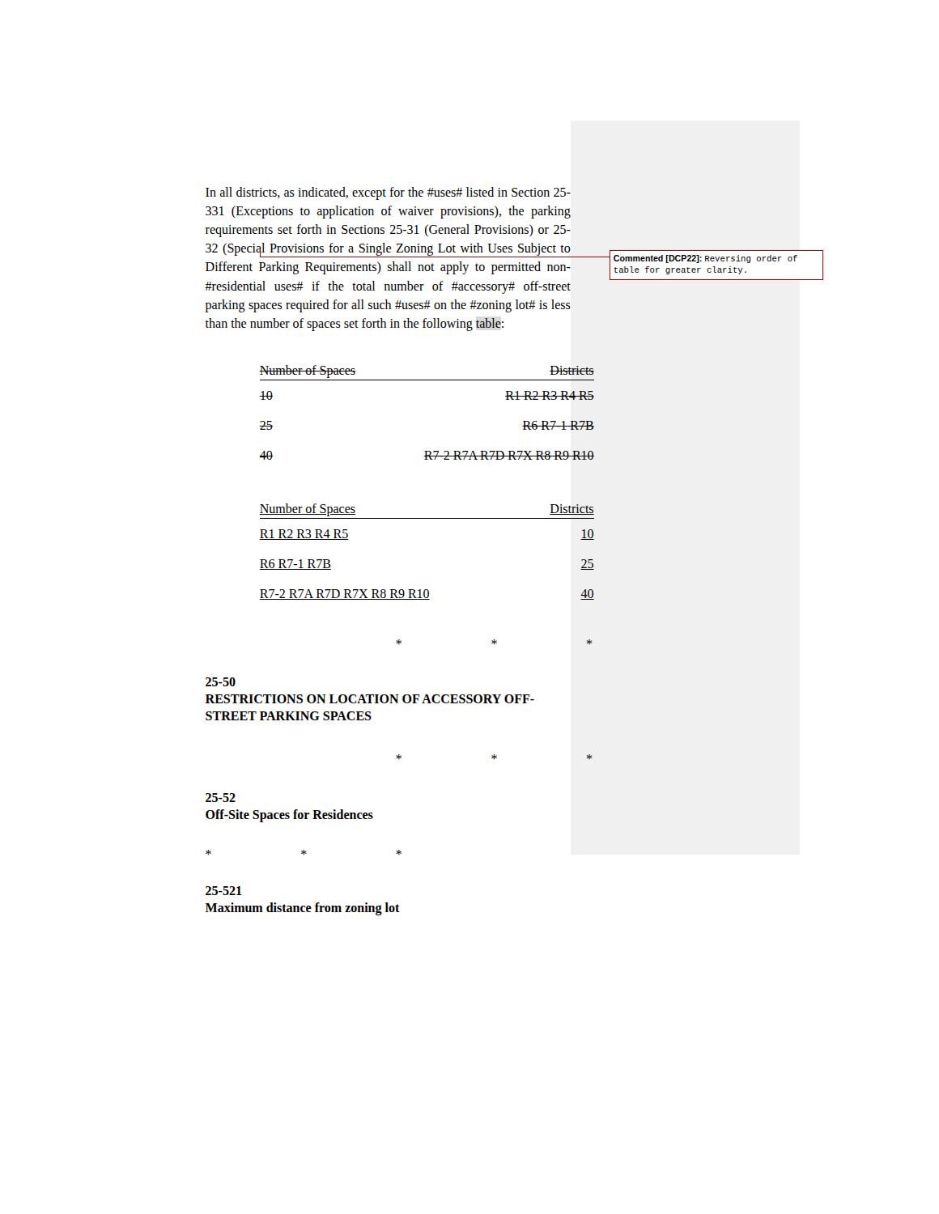In all districts, as indicated, except for the #uses# listed in Section 25-331 (Exceptions to application of waiver provisions), the parking requirements set forth in Sections 25-31 (General Provisions) or 25-32 (Special Provisions for a Single Zoning Lot with Uses Subject to Different Parking Requirements) shall not apply to permitted non-#residential uses# if the total number of #accessory# off-street parking spaces required for all such #uses# on the #zoning lot# is less than the number of spaces set forth in the following table:
| Number of Spaces | Districts |
| --- | --- |
| 10 | R1 R2 R3 R4 R5 |
| 25 | R6 R7-1 R7B |
| 40 | R7-2 R7A R7D R7X R8 R9 R10 |
| Number of Spaces | Districts |
| --- | --- |
| R1 R2 R3 R4 R5 | 10 |
| R6 R7-1 R7B | 25 |
| R7-2 R7A R7D R7X R8 R9 R10 | 40 |
* * *
25-50
RESTRICTIONS ON LOCATION OF ACCESSORY OFF-STREET PARKING SPACES
* * *
25-52
Off-Site Spaces for Residences
* * *
25-521
Maximum distance from zoning lot
Commented [DCP22]: Reversing order of table for greater clarity.